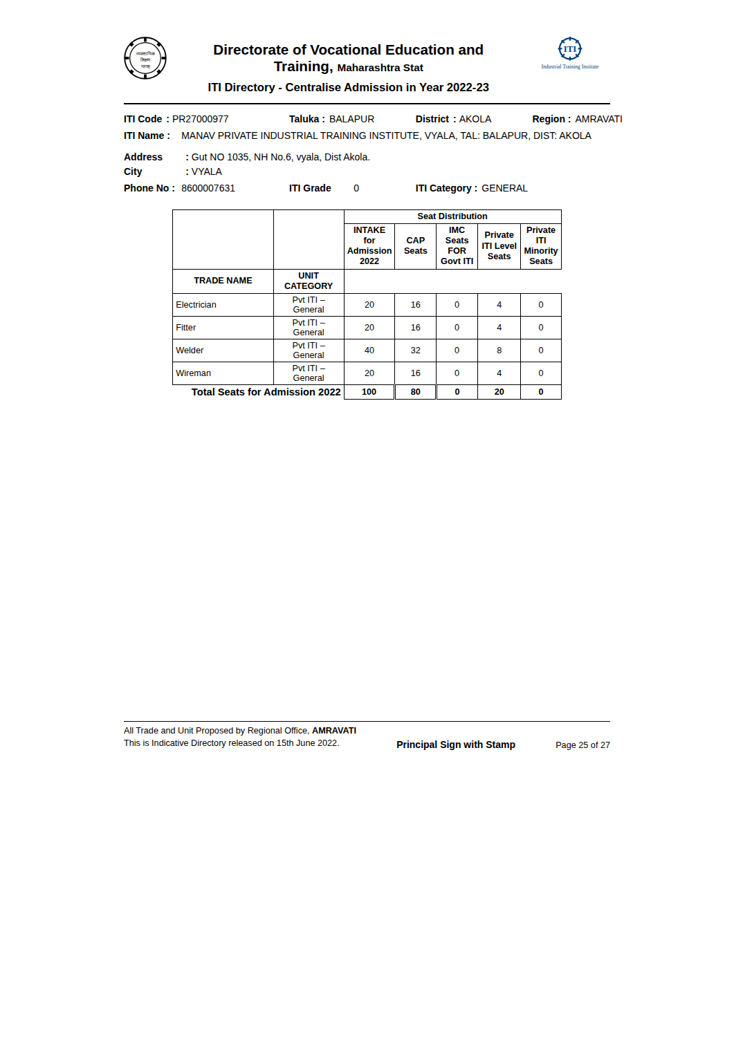Directorate of Vocational Education and Training, Maharashtra Stat
ITI Directory - Centralise Admission in Year 2022-23
ITI Code: PR27000977
Taluka : BALAPUR
District: AKOLA
Region : AMRAVATI
ITI Name : MANAV PRIVATE INDUSTRIAL TRAINING INSTITUTE, VYALA, TAL: BALAPUR, DIST: AKOLA
Address: Gut NO 1035, NH No.6, vyala, Dist Akola.
City: VYALA
Phone No : 8600007631
ITI Grade 0
ITI Category : GENERAL
| | | Seat Distribution |
| --- | --- | --- |
| INTAKE for Admission 2022 | CAP Seats | IMC Seats FOR Govt ITI | Private ITI Level Seats | Private ITI Minority Seats |
| TRADE NAME | UNIT CATEGORY | |
| Electrician | Pvt ITI – General | 20 | 16 | 0 | 4 | 0 |
| Fitter | Pvt ITI – General | 20 | 16 | 0 | 4 | 0 |
| Welder | Pvt ITI – General | 40 | 32 | 0 | 8 | 0 |
| Wireman | Pvt ITI – General | 20 | 16 | 0 | 4 | 0 |
| Total Seats for Admission 2022 | 100 | 80 | 0 | 20 | 0 |
All Trade and Unit Proposed by Regional Office, AMRAVATI
This is Indicative Directory released on 15th June 2022.
Principal Sign with Stamp
Page 25 of 27